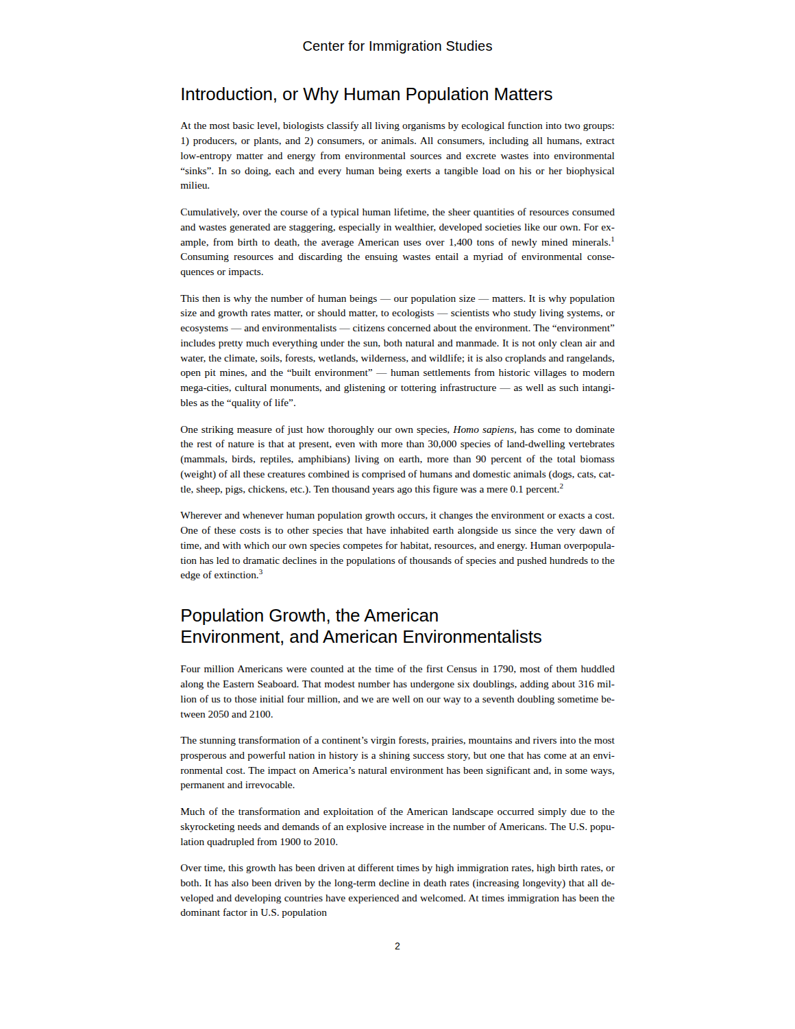Center for Immigration Studies
Introduction, or Why Human Population Matters
At the most basic level, biologists classify all living organisms by ecological function into two groups: 1) producers, or plants, and 2) consumers, or animals. All consumers, including all humans, extract low-entropy matter and energy from environmental sources and excrete wastes into environmental “sinks”. In so doing, each and every human being exerts a tangible load on his or her biophysical milieu.
Cumulatively, over the course of a typical human lifetime, the sheer quantities of resources consumed and wastes generated are staggering, especially in wealthier, developed societies like our own. For example, from birth to death, the average American uses over 1,400 tons of newly mined minerals.1 Consuming resources and discarding the ensuing wastes entail a myriad of environmental consequences or impacts.
This then is why the number of human beings — our population size — matters. It is why population size and growth rates matter, or should matter, to ecologists — scientists who study living systems, or ecosystems — and environmentalists — citizens concerned about the environment. The “environment” includes pretty much everything under the sun, both natural and manmade. It is not only clean air and water, the climate, soils, forests, wetlands, wilderness, and wildlife; it is also croplands and rangelands, open pit mines, and the “built environment” — human settlements from historic villages to modern mega-cities, cultural monuments, and glistening or tottering infrastructure — as well as such intangibles as the “quality of life”.
One striking measure of just how thoroughly our own species, Homo sapiens, has come to dominate the rest of nature is that at present, even with more than 30,000 species of land-dwelling vertebrates (mammals, birds, reptiles, amphibians) living on earth, more than 90 percent of the total biomass (weight) of all these creatures combined is comprised of humans and domestic animals (dogs, cats, cattle, sheep, pigs, chickens, etc.). Ten thousand years ago this figure was a mere 0.1 percent.2
Wherever and whenever human population growth occurs, it changes the environment or exacts a cost. One of these costs is to other species that have inhabited earth alongside us since the very dawn of time, and with which our own species competes for habitat, resources, and energy. Human overpopulation has led to dramatic declines in the populations of thousands of species and pushed hundreds to the edge of extinction.3
Population Growth, the American
Environment, and American Environmentalists
Four million Americans were counted at the time of the first Census in 1790, most of them huddled along the Eastern Seaboard. That modest number has undergone six doublings, adding about 316 million of us to those initial four million, and we are well on our way to a seventh doubling sometime between 2050 and 2100.
The stunning transformation of a continent’s virgin forests, prairies, mountains and rivers into the most prosperous and powerful nation in history is a shining success story, but one that has come at an environmental cost. The impact on America’s natural environment has been significant and, in some ways, permanent and irrevocable.
Much of the transformation and exploitation of the American landscape occurred simply due to the skyrocketing needs and demands of an explosive increase in the number of Americans. The U.S. population quadrupled from 1900 to 2010.
Over time, this growth has been driven at different times by high immigration rates, high birth rates, or both. It has also been driven by the long-term decline in death rates (increasing longevity) that all developed and developing countries have experienced and welcomed. At times immigration has been the dominant factor in U.S. population
2